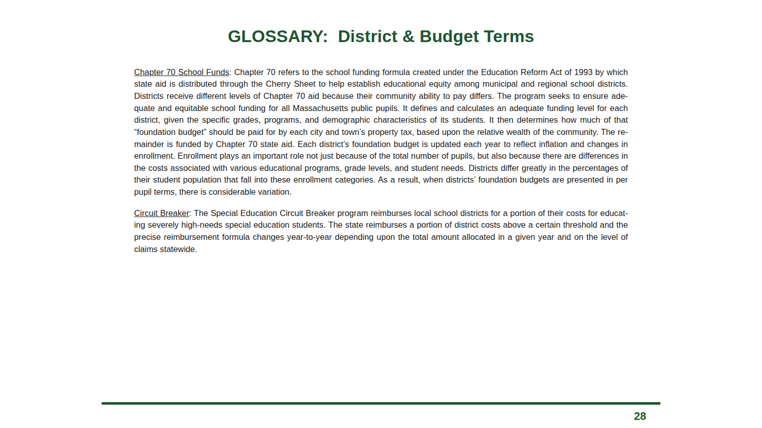GLOSSARY: District & Budget Terms
Chapter 70 School Funds: Chapter 70 refers to the school funding formula created under the Education Reform Act of 1993 by which state aid is distributed through the Cherry Sheet to help establish educational equity among municipal and regional school districts. Districts receive different levels of Chapter 70 aid because their community ability to pay differs. The program seeks to ensure adequate and equitable school funding for all Massachusetts public pupils. It defines and calculates an adequate funding level for each district, given the specific grades, programs, and demographic characteristics of its students. It then determines how much of that “foundation budget” should be paid for by each city and town’s property tax, based upon the relative wealth of the community. The remainder is funded by Chapter 70 state aid. Each district’s foundation budget is updated each year to reflect inflation and changes in enrollment. Enrollment plays an important role not just because of the total number of pupils, but also because there are differences in the costs associated with various educational programs, grade levels, and student needs. Districts differ greatly in the percentages of their student population that fall into these enrollment categories. As a result, when districts’ foundation budgets are presented in per pupil terms, there is considerable variation.
Circuit Breaker: The Special Education Circuit Breaker program reimburses local school districts for a portion of their costs for educating severely high-needs special education students. The state reimburses a portion of district costs above a certain threshold and the precise reimbursement formula changes year-to-year depending upon the total amount allocated in a given year and on the level of claims statewide.
28